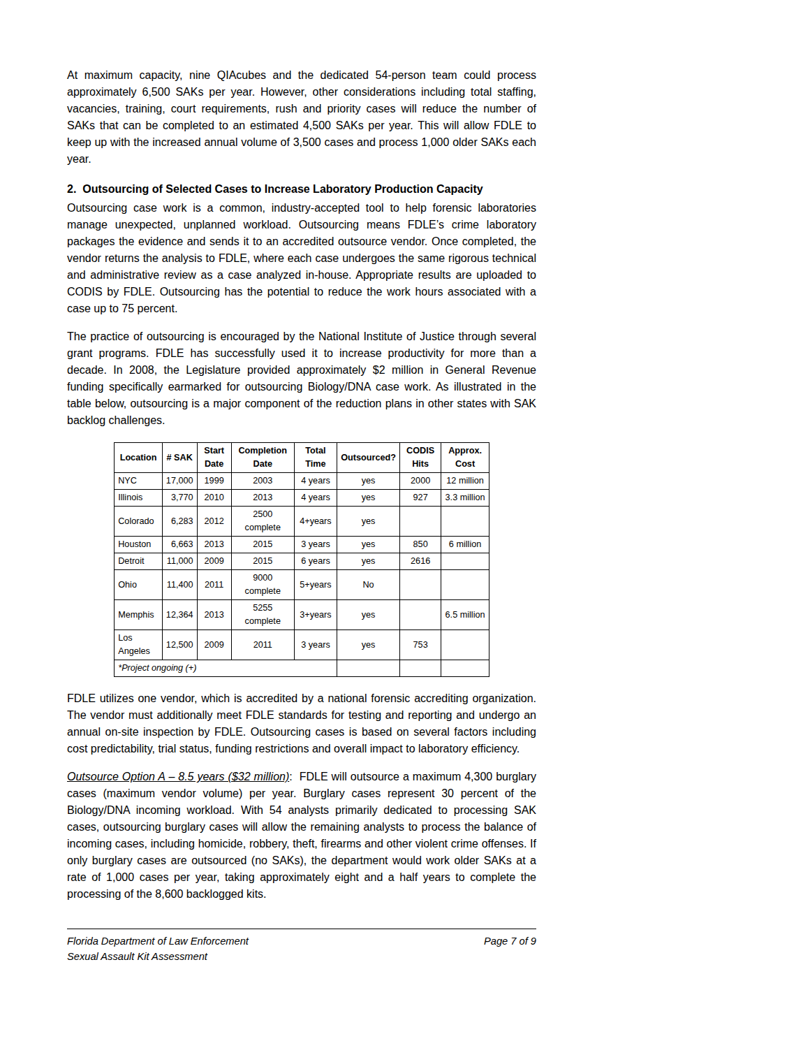At maximum capacity, nine QIAcubes and the dedicated 54-person team could process approximately 6,500 SAKs per year. However, other considerations including total staffing, vacancies, training, court requirements, rush and priority cases will reduce the number of SAKs that can be completed to an estimated 4,500 SAKs per year. This will allow FDLE to keep up with the increased annual volume of 3,500 cases and process 1,000 older SAKs each year.
2. Outsourcing of Selected Cases to Increase Laboratory Production Capacity
Outsourcing case work is a common, industry-accepted tool to help forensic laboratories manage unexpected, unplanned workload. Outsourcing means FDLE’s crime laboratory packages the evidence and sends it to an accredited outsource vendor. Once completed, the vendor returns the analysis to FDLE, where each case undergoes the same rigorous technical and administrative review as a case analyzed in-house. Appropriate results are uploaded to CODIS by FDLE. Outsourcing has the potential to reduce the work hours associated with a case up to 75 percent.
The practice of outsourcing is encouraged by the National Institute of Justice through several grant programs. FDLE has successfully used it to increase productivity for more than a decade. In 2008, the Legislature provided approximately $2 million in General Revenue funding specifically earmarked for outsourcing Biology/DNA case work. As illustrated in the table below, outsourcing is a major component of the reduction plans in other states with SAK backlog challenges.
| Location | # SAK | Start Date | Completion Date | Total Time | Outsourced? | CODIS Hits | Approx. Cost |
| --- | --- | --- | --- | --- | --- | --- | --- |
| NYC | 17,000 | 1999 | 2003 | 4 years | yes | 2000 | 12 million |
| Illinois | 3,770 | 2010 | 2013 | 4 years | yes | 927 | 3.3 million |
| Colorado | 6,283 | 2012 | 2500 complete | 4+years | yes | | |
| Houston | 6,663 | 2013 | 2015 | 3 years | yes | 850 | 6 million |
| Detroit | 11,000 | 2009 | 2015 | 6 years | yes | 2616 | |
| Ohio | 11,400 | 2011 | 9000 complete | 5+years | No | | |
| Memphis | 12,364 | 2013 | 5255 complete | 3+years | yes | | 6.5 million |
| Los Angeles | 12,500 | 2009 | 2011 | 3 years | yes | 753 | |
| *Project ongoing (+) | | | |
FDLE utilizes one vendor, which is accredited by a national forensic accrediting organization. The vendor must additionally meet FDLE standards for testing and reporting and undergo an annual on-site inspection by FDLE. Outsourcing cases is based on several factors including cost predictability, trial status, funding restrictions and overall impact to laboratory efficiency.
Outsource Option A – 8.5 years ($32 million): FDLE will outsource a maximum 4,300 burglary cases (maximum vendor volume) per year. Burglary cases represent 30 percent of the Biology/DNA incoming workload. With 54 analysts primarily dedicated to processing SAK cases, outsourcing burglary cases will allow the remaining analysts to process the balance of incoming cases, including homicide, robbery, theft, firearms and other violent crime offenses. If only burglary cases are outsourced (no SAKs), the department would work older SAKs at a rate of 1,000 cases per year, taking approximately eight and a half years to complete the processing of the 8,600 backlogged kits.
Florida Department of Law Enforcement
Sexual Assault Kit Assessment
Page 7 of 9